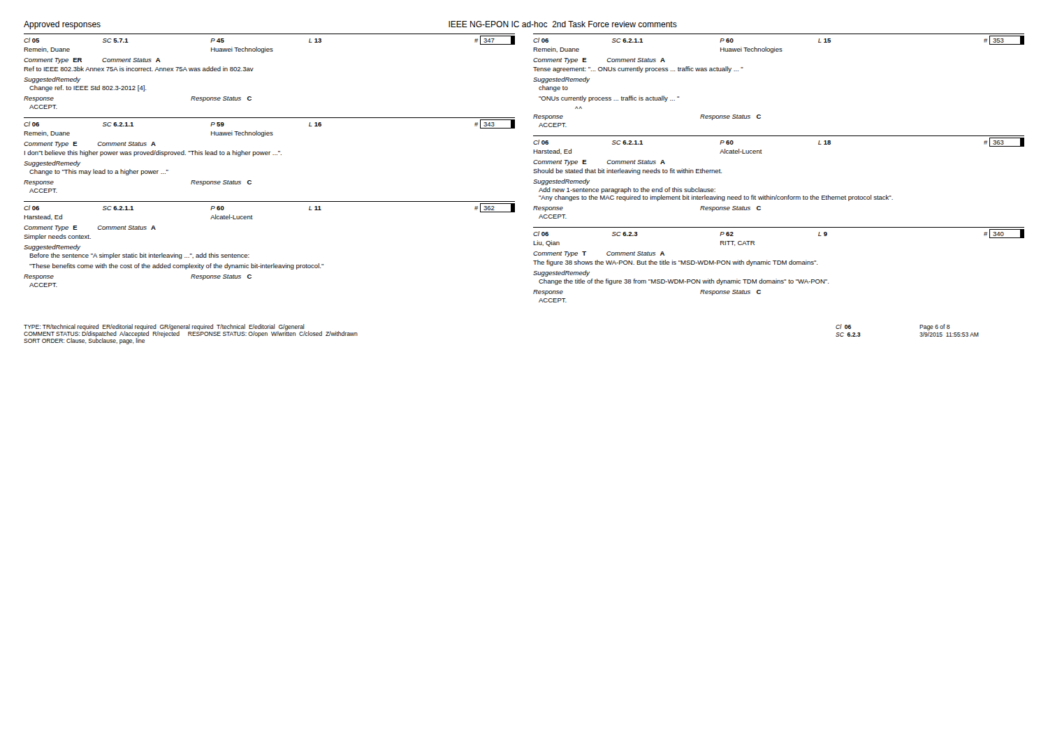Approved responses
IEEE NG-EPON IC ad-hoc 2nd Task Force review comments
Cl 05 SC 5.7.1 P 45 L 13 # 347
Remein, Duane Huawei Technologies
Comment Type ER Comment Status A
Ref to IEEE 802.3bk Annex 75A is incorrect. Annex 75A was added in 802.3av
SuggestedRemedy
Change ref. to IEEE Std 802.3-2012 [4].
Response Response Status C
ACCEPT.
Cl 06 SC 6.2.1.1 P 59 L 16 # 343
Remein, Duane Huawei Technologies
Comment Type E Comment Status A
I don"t believe this higher power was proved/disproved. "This lead to a higher power ...".
SuggestedRemedy
Change to "This may lead to a higher power ..."
Response Response Status C
ACCEPT.
Cl 06 SC 6.2.1.1 P 60 L 11 # 362
Harstead, Ed Alcatel-Lucent
Comment Type E Comment Status A
Simpler needs context.
SuggestedRemedy
Before the sentence "A simpler static bit interleaving ...", add this sentence:
"These benefits come with the cost of the added complexity of the dynamic bit-interleaving protocol."
Response Response Status C
ACCEPT.
Cl 06 SC 6.2.1.1 P 60 L 15 # 353
Remein, Duane Huawei Technologies
Comment Type E Comment Status A
Tense agreement: "... ONUs currently process ... traffic was actually ... "
SuggestedRemedy
change to
"ONUs currently process ... traffic is actually ... "
^^
Response Response Status C
ACCEPT.
Cl 06 SC 6.2.1.1 P 60 L 18 # 363
Harstead, Ed Alcatel-Lucent
Comment Type E Comment Status A
Should be stated that bit interleaving needs to fit within Ethernet.
SuggestedRemedy
Add new 1-sentence paragraph to the end of this subclause:
"Any changes to the MAC required to implement bit interleaving need to fit within/conform to the Ethernet protocol stack".
Response Response Status C
ACCEPT.
Cl 06 SC 6.2.3 P 62 L 9 # 340
Liu, Qian RITT, CATR
Comment Type T Comment Status A
The figure 38 shows the WA-PON. But the title is "MSD-WDM-PON with dynamic TDM domains".
SuggestedRemedy
Change the title of the figure 38 from "MSD-WDM-PON with dynamic TDM domains" to "WA-PON".
Response Response Status C
ACCEPT.
TYPE: TR/technical required ER/editorial required GR/general required T/technical E/editorial G/general
COMMENT STATUS: D/dispatched A/accepted R/rejected RESPONSE STATUS: O/open W/written C/closed Z/withdrawn
SORT ORDER: Clause, Subclause, page, line
Cl 06
SC 6.2.3
Page 6 of 8
3/9/2015 11:55:53 AM